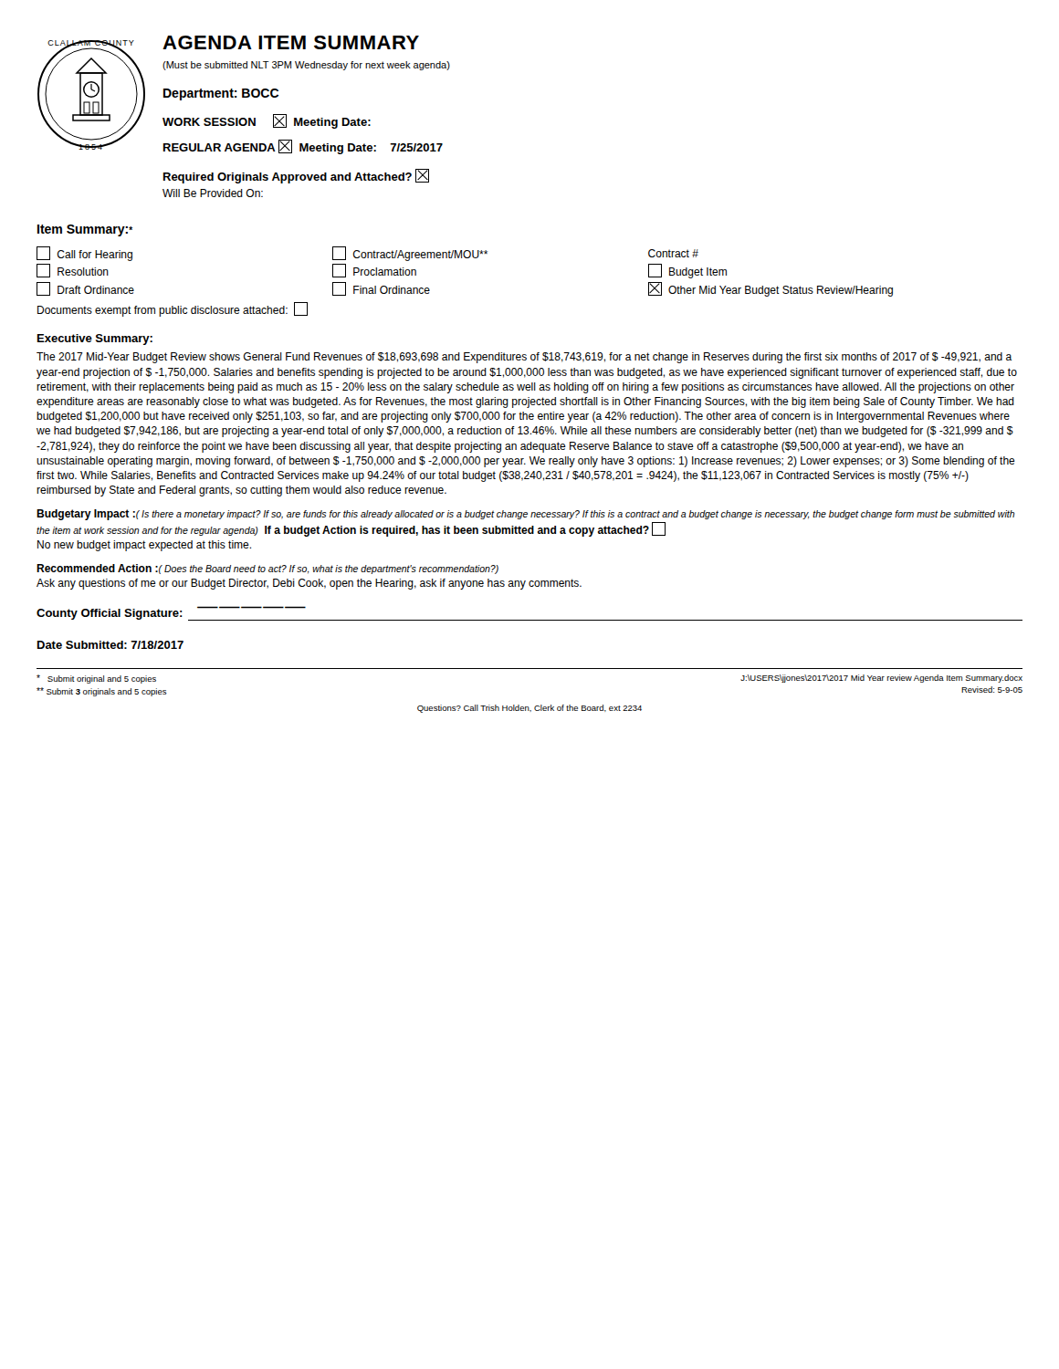CLALLAM COUNTY 1854
AGENDA ITEM SUMMARY
(Must be submitted NLT 3PM Wednesday for next week agenda)
Department: BOCC
WORK SESSION Meeting Date:
REGULAR AGENDA Meeting Date: 7/25/2017
Required Originals Approved and Attached?
Will Be Provided On:
Item Summary:*
| Call for Hearing | Contract/Agreement/MOU** | Contract # |
| Resolution | Proclamation | Budget Item |
| Draft Ordinance | Final Ordinance | Other Mid Year Budget Status Review/Hearing |
Documents exempt from public disclosure attached:
Executive Summary:
The 2017 Mid-Year Budget Review shows General Fund Revenues of $18,693,698 and Expenditures of $18,743,619, for a net change in Reserves during the first six months of 2017 of $ -49,921, and a year-end projection of $ -1,750,000. Salaries and benefits spending is projected to be around $1,000,000 less than was budgeted, as we have experienced significant turnover of experienced staff, due to retirement, with their replacements being paid as much as 15 - 20% less on the salary schedule as well as holding off on hiring a few positions as circumstances have allowed. All the projections on other expenditure areas are reasonably close to what was budgeted. As for Revenues, the most glaring projected shortfall is in Other Financing Sources, with the big item being Sale of County Timber. We had budgeted $1,200,000 but have received only $251,103, so far, and are projecting only $700,000 for the entire year (a 42% reduction). The other area of concern is in Intergovernmental Revenues where we had budgeted $7,942,186, but are projecting a year-end total of only $7,000,000, a reduction of 13.46%. While all these numbers are considerably better (net) than we budgeted for ($ -321,999 and $ -2,781,924), they do reinforce the point we have been discussing all year, that despite projecting an adequate Reserve Balance to stave off a catastrophe ($9,500,000 at year-end), we have an unsustainable operating margin, moving forward, of between $ -1,750,000 and $ -2,000,000 per year. We really only have 3 options: 1) Increase revenues; 2) Lower expenses; or 3) Some blending of the first two. While Salaries, Benefits and Contracted Services make up 94.24% of our total budget ($38,240,231 / $40,578,201 = .9424), the $11,123,067 in Contracted Services is mostly (75% +/-) reimbursed by State and Federal grants, so cutting them would also reduce revenue.
Budgetary Impact :( Is there a monetary impact? If so, are funds for this already allocated or is a budget change necessary? If this is a contract and a budget change is necessary, the budget change form must be submitted with the item at work session and for the regular agenda) If a budget Action is required, has it been submitted and a copy attached?
No new budget impact expected at this time.
Recommended Action :( Does the Board need to act? If so, what is the department's recommendation?)
Ask any questions of me or our Budget Director, Debi Cook, open the Hearing, ask if anyone has any comments.
County Official Signature: —————
Date Submitted: 7/18/2017
* Submit original and 5 copies
** Submit 3 originals and 5 copies
J:\USERS\jjones\2017\2017 Mid Year review Agenda Item Summary.docx
Revised: 5-9-05
Questions? Call Trish Holden, Clerk of the Board, ext 2234